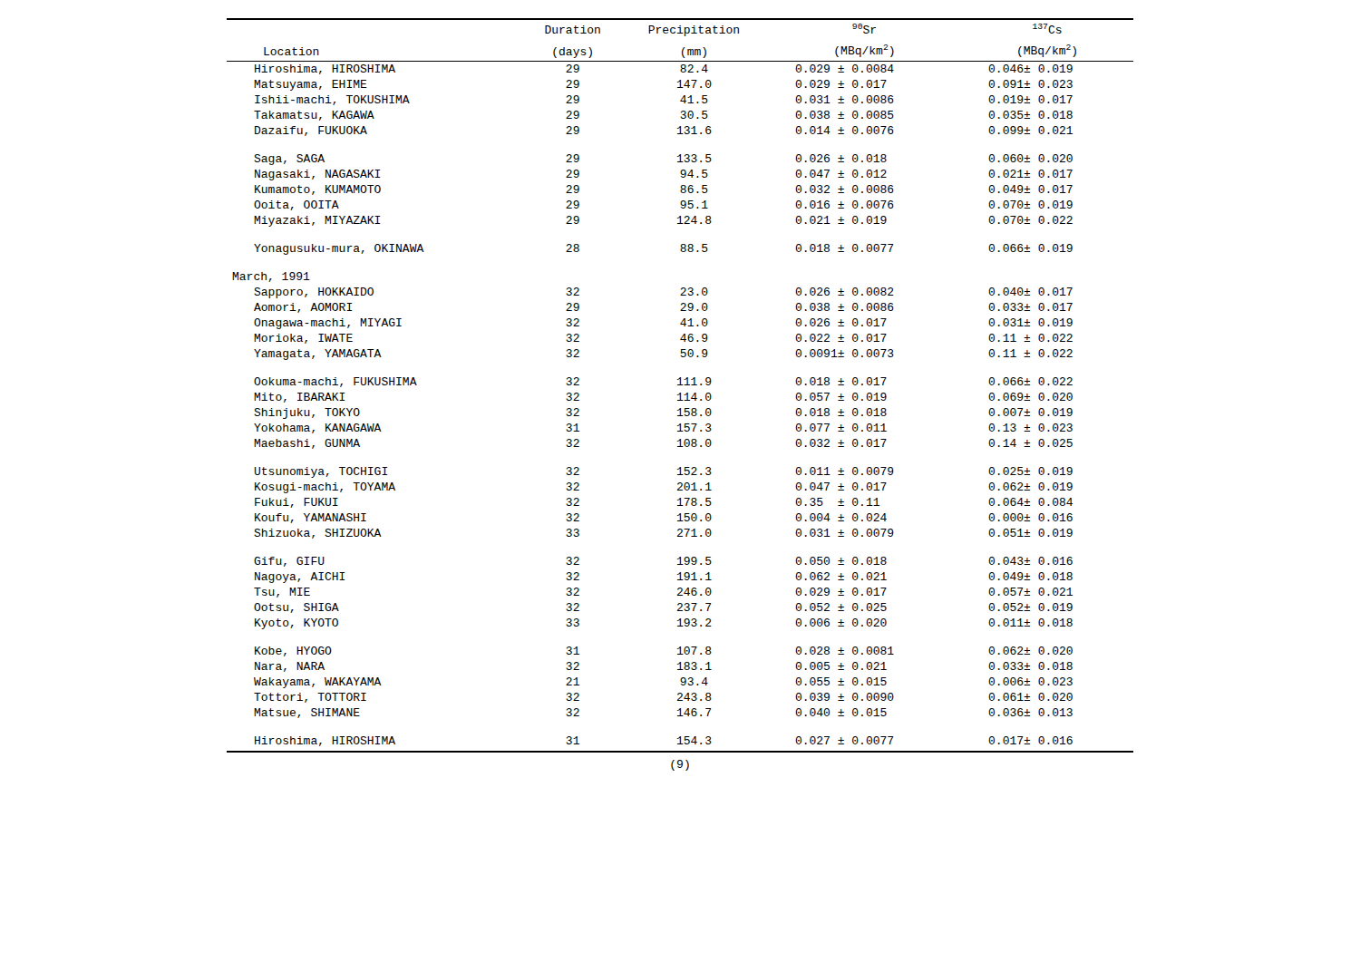| Location | Duration | Precipitation | 90 Sr | 137 Cs |
| --- | --- | --- | --- | --- |
| (days) | (mm) | (MBq/km 2 ) | (MBq/km 2 ) |
| Hiroshima, HIROSHIMA | 29 | 82.4 | 0.029 ± 0.0084 | 0.046± 0.019 |
| Matsuyama, EHIME | 29 | 147.0 | 0.029 ± 0.017 | 0.091± 0.023 |
| Ishii-machi, TOKUSHIMA | 29 | 41.5 | 0.031 ± 0.0086 | 0.019± 0.017 |
| Takamatsu, KAGAWA | 29 | 30.5 | 0.038 ± 0.0085 | 0.035± 0.018 |
| Dazaifu, FUKUOKA | 29 | 131.6 | 0.014 ± 0.0076 | 0.099± 0.021 |
| Saga, SAGA | 29 | 133.5 | 0.026 ± 0.018 | 0.060± 0.020 |
| Nagasaki, NAGASAKI | 29 | 94.5 | 0.047 ± 0.012 | 0.021± 0.017 |
| Kumamoto, KUMAMOTO | 29 | 86.5 | 0.032 ± 0.0086 | 0.049± 0.017 |
| Ooita, OOITA | 29 | 95.1 | 0.016 ± 0.0076 | 0.070± 0.019 |
| Miyazaki, MIYAZAKI | 29 | 124.8 | 0.021 ± 0.019 | 0.070± 0.022 |
| Yonagusuku-mura, OKINAWA | 28 | 88.5 | 0.018 ± 0.0077 | 0.066± 0.019 |
| March, 1991 | | | | |
| Sapporo, HOKKAIDO | 32 | 23.0 | 0.026 ± 0.0082 | 0.040± 0.017 |
| Aomori, AOMORI | 29 | 29.0 | 0.038 ± 0.0086 | 0.033± 0.017 |
| Onagawa-machi, MIYAGI | 32 | 41.0 | 0.026 ± 0.017 | 0.031± 0.019 |
| Morioka, IWATE | 32 | 46.9 | 0.022 ± 0.017 | 0.11 ± 0.022 |
| Yamagata, YAMAGATA | 32 | 50.9 | 0.0091± 0.0073 | 0.11 ± 0.022 |
| Ookuma-machi, FUKUSHIMA | 32 | 111.9 | 0.018 ± 0.017 | 0.066± 0.022 |
| Mito, IBARAKI | 32 | 114.0 | 0.057 ± 0.019 | 0.069± 0.020 |
| Shinjuku, TOKYO | 32 | 158.0 | 0.018 ± 0.018 | 0.007± 0.019 |
| Yokohama, KANAGAWA | 31 | 157.3 | 0.077 ± 0.011 | 0.13 ± 0.023 |
| Maebashi, GUNMA | 32 | 108.0 | 0.032 ± 0.017 | 0.14 ± 0.025 |
| Utsunomiya, TOCHIGI | 32 | 152.3 | 0.011 ± 0.0079 | 0.025± 0.019 |
| Kosugi-machi, TOYAMA | 32 | 201.1 | 0.047 ± 0.017 | 0.062± 0.019 |
| Fukui, FUKUI | 32 | 178.5 | 0.35 ± 0.11 | 0.064± 0.084 |
| Koufu, YAMANASHI | 32 | 150.0 | 0.004 ± 0.024 | 0.000± 0.016 |
| Shizuoka, SHIZUOKA | 33 | 271.0 | 0.031 ± 0.0079 | 0.051± 0.019 |
| Gifu, GIFU | 32 | 199.5 | 0.050 ± 0.018 | 0.043± 0.016 |
| Nagoya, AICHI | 32 | 191.1 | 0.062 ± 0.021 | 0.049± 0.018 |
| Tsu, MIE | 32 | 246.0 | 0.029 ± 0.017 | 0.057± 0.021 |
| Ootsu, SHIGA | 32 | 237.7 | 0.052 ± 0.025 | 0.052± 0.019 |
| Kyoto, KYOTO | 33 | 193.2 | 0.006 ± 0.020 | 0.011± 0.018 |
| Kobe, HYOGO | 31 | 107.8 | 0.028 ± 0.0081 | 0.062± 0.020 |
| Nara, NARA | 32 | 183.1 | 0.005 ± 0.021 | 0.033± 0.018 |
| Wakayama, WAKAYAMA | 21 | 93.4 | 0.055 ± 0.015 | 0.006± 0.023 |
| Tottori, TOTTORI | 32 | 243.8 | 0.039 ± 0.0090 | 0.061± 0.020 |
| Matsue, SHIMANE | 32 | 146.7 | 0.040 ± 0.015 | 0.036± 0.013 |
| Hiroshima, HIROSHIMA | 31 | 154.3 | 0.027 ± 0.0077 | 0.017± 0.016 |
(9)